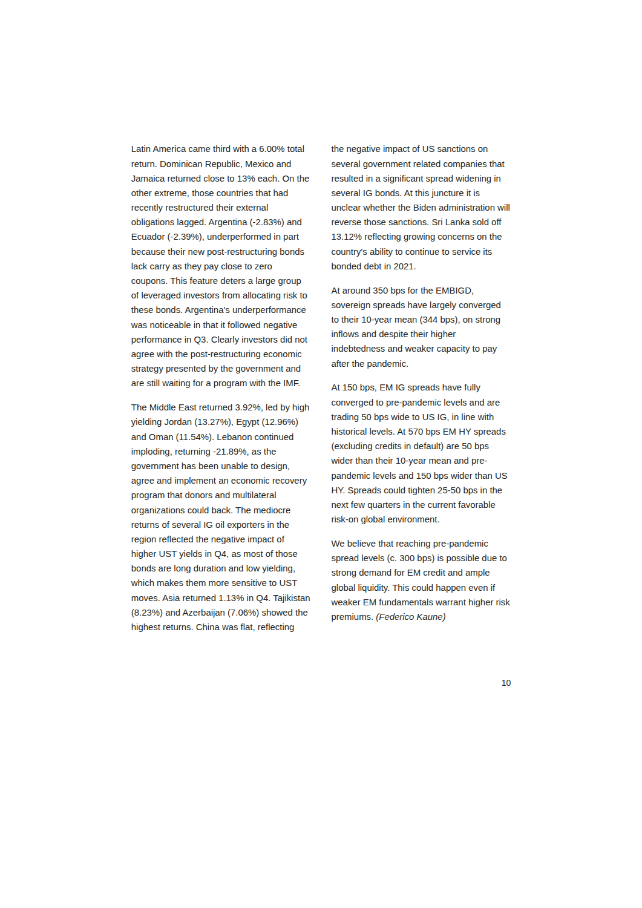Latin America came third with a 6.00% total return. Dominican Republic, Mexico and Jamaica returned close to 13% each. On the other extreme, those countries that had recently restructured their external obligations lagged. Argentina (-2.83%) and Ecuador (-2.39%), underperformed in part because their new post-restructuring bonds lack carry as they pay close to zero coupons. This feature deters a large group of leveraged investors from allocating risk to these bonds. Argentina's underperformance was noticeable in that it followed negative performance in Q3. Clearly investors did not agree with the post-restructuring economic strategy presented by the government and are still waiting for a program with the IMF.
The Middle East returned 3.92%, led by high yielding Jordan (13.27%), Egypt (12.96%) and Oman (11.54%). Lebanon continued imploding, returning -21.89%, as the government has been unable to design, agree and implement an economic recovery program that donors and multilateral organizations could back. The mediocre returns of several IG oil exporters in the region reflected the negative impact of higher UST yields in Q4, as most of those bonds are long duration and low yielding, which makes them more sensitive to UST moves. Asia returned 1.13% in Q4. Tajikistan (8.23%) and Azerbaijan (7.06%) showed the highest returns. China was flat, reflecting
the negative impact of US sanctions on several government related companies that resulted in a significant spread widening in several IG bonds. At this juncture it is unclear whether the Biden administration will reverse those sanctions. Sri Lanka sold off 13.12% reflecting growing concerns on the country's ability to continue to service its bonded debt in 2021.
At around 350 bps for the EMBIGD, sovereign spreads have largely converged to their 10-year mean (344 bps), on strong inflows and despite their higher indebtedness and weaker capacity to pay after the pandemic.
At 150 bps, EM IG spreads have fully converged to pre-pandemic levels and are trading 50 bps wide to US IG, in line with historical levels. At 570 bps EM HY spreads (excluding credits in default) are 50 bps wider than their 10-year mean and pre-pandemic levels and 150 bps wider than US HY. Spreads could tighten 25-50 bps in the next few quarters in the current favorable risk-on global environment.
We believe that reaching pre-pandemic spread levels (c. 300 bps) is possible due to strong demand for EM credit and ample global liquidity. This could happen even if weaker EM fundamentals warrant higher risk premiums. (Federico Kaune)
10